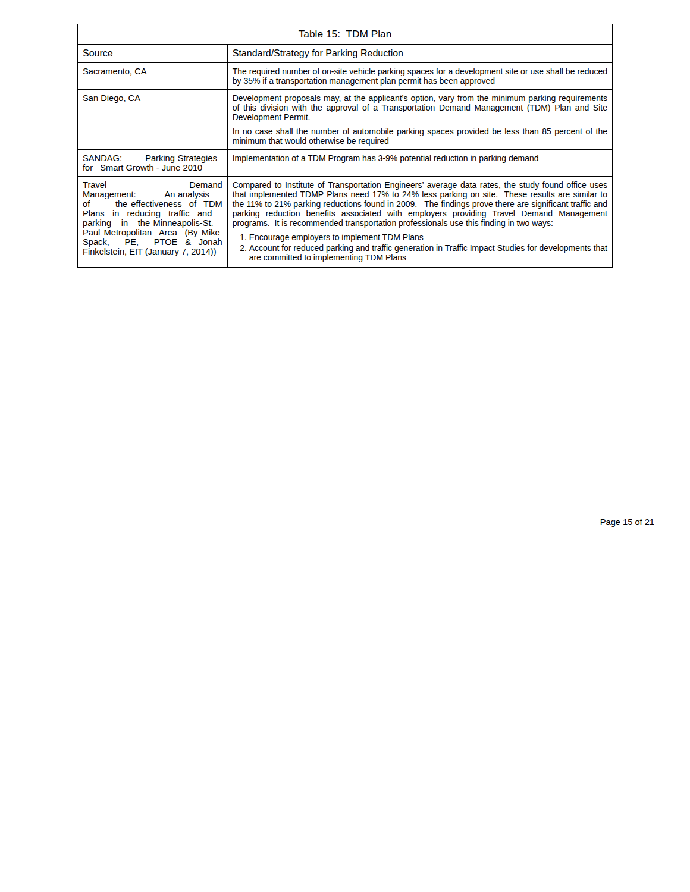Table 15: TDM Plan
| Source | Standard/Strategy for Parking Reduction |
| --- | --- |
| Sacramento, CA | The required number of on-site vehicle parking spaces for a development site or use shall be reduced by 35% if a transportation management plan permit has been approved |
| San Diego, CA | Development proposals may, at the applicant’s option, vary from the minimum parking requirements of this division with the approval of a Transportation Demand Management (TDM) Plan and Site Development Permit. In no case shall the number of automobile parking spaces provided be less than 85 percent of the minimum that would otherwise be required |
| SANDAG: Parking Strategies for Smart Growth - June 2010 | Implementation of a TDM Program has 3-9% potential reduction in parking demand |
| Travel Demand Management: An analysis of the effectiveness of TDM Plans in reducing traffic and parking in the Minneapolis-St. Paul Metropolitan Area (By Mike Spack, PE, PTOE & Jonah Finkelstein, EIT (January 7, 2014)) | Compared to Institute of Transportation Engineers’ average data rates, the study found office uses that implemented TDMP Plans need 17% to 24% less parking on site. These results are similar to the 11% to 21% parking reductions found in 2009. The findings prove there are significant traffic and parking reduction benefits associated with employers providing Travel Demand Management programs. It is recommended transportation professionals use this finding in two ways: Encourage employers to implement TDM Plans Account for reduced parking and traffic generation in Traffic Impact Studies for developments that are committed to implementing TDM Plans |
Page 15 of 21